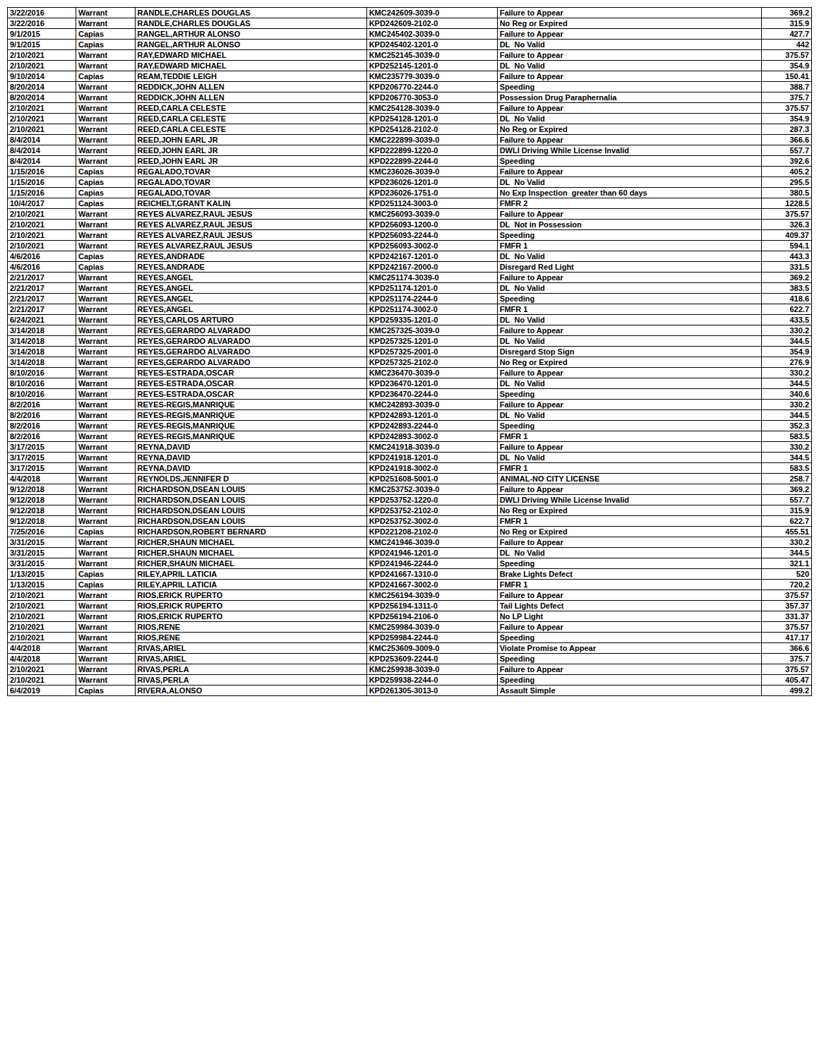| 3/22/2016 | Warrant | RANDLE,CHARLES DOUGLAS | KMC242609-3039-0 | Failure to Appear | 369.2 |
| 3/22/2016 | Warrant | RANDLE,CHARLES DOUGLAS | KPD242609-2102-0 | No Reg or Expired | 315.9 |
| 9/1/2015 | Capias | RANGEL,ARTHUR ALONSO | KMC245402-3039-0 | Failure to Appear | 427.7 |
| 9/1/2015 | Capias | RANGEL,ARTHUR ALONSO | KPD245402-1201-0 | DL No Valid | 442 |
| 2/10/2021 | Warrant | RAY,EDWARD MICHAEL | KMC252145-3039-0 | Failure to Appear | 375.57 |
| 2/10/2021 | Warrant | RAY,EDWARD MICHAEL | KPD252145-1201-0 | DL No Valid | 354.9 |
| 9/10/2014 | Capias | REAM,TEDDIE LEIGH | KMC235779-3039-0 | Failure to Appear | 150.41 |
| 8/20/2014 | Warrant | REDDICK,JOHN ALLEN | KPD206770-2244-0 | Speeding | 388.7 |
| 8/20/2014 | Warrant | REDDICK,JOHN ALLEN | KPD206770-3053-0 | Possession Drug Paraphernalia | 375.7 |
| 2/10/2021 | Warrant | REED,CARLA CELESTE | KMC254128-3039-0 | Failure to Appear | 375.57 |
| 2/10/2021 | Warrant | REED,CARLA CELESTE | KPD254128-1201-0 | DL No Valid | 354.9 |
| 2/10/2021 | Warrant | REED,CARLA CELESTE | KPD254128-2102-0 | No Reg or Expired | 287.3 |
| 8/4/2014 | Warrant | REED,JOHN EARL JR | KMC222899-3039-0 | Failure to Appear | 366.6 |
| 8/4/2014 | Warrant | REED,JOHN EARL JR | KPD222899-1220-0 | DWLI Driving While License Invalid | 557.7 |
| 8/4/2014 | Warrant | REED,JOHN EARL JR | KPD222899-2244-0 | Speeding | 392.6 |
| 1/15/2016 | Capias | REGALADO,TOVAR | KMC236026-3039-0 | Failure to Appear | 405.2 |
| 1/15/2016 | Capias | REGALADO,TOVAR | KPD236026-1201-0 | DL No Valid | 295.5 |
| 1/15/2016 | Capias | REGALADO,TOVAR | KPD236026-1751-0 | No Exp Inspection greater than 60 days | 380.5 |
| 10/4/2017 | Capias | REICHELT,GRANT KALIN | KPD251124-3003-0 | FMFR 2 | 1228.5 |
| 2/10/2021 | Warrant | REYES ALVAREZ,RAUL JESUS | KMC256093-3039-0 | Failure to Appear | 375.57 |
| 2/10/2021 | Warrant | REYES ALVAREZ,RAUL JESUS | KPD256093-1200-0 | DL Not in Possession | 326.3 |
| 2/10/2021 | Warrant | REYES ALVAREZ,RAUL JESUS | KPD256093-2244-0 | Speeding | 409.37 |
| 2/10/2021 | Warrant | REYES ALVAREZ,RAUL JESUS | KPD256093-3002-0 | FMFR 1 | 594.1 |
| 4/6/2016 | Capias | REYES,ANDRADE | KPD242167-1201-0 | DL No Valid | 443.3 |
| 4/6/2016 | Capias | REYES,ANDRADE | KPD242167-2000-0 | Disregard Red Light | 331.5 |
| 2/21/2017 | Warrant | REYES,ANGEL | KMC251174-3039-0 | Failure to Appear | 369.2 |
| 2/21/2017 | Warrant | REYES,ANGEL | KPD251174-1201-0 | DL No Valid | 383.5 |
| 2/21/2017 | Warrant | REYES,ANGEL | KPD251174-2244-0 | Speeding | 418.6 |
| 2/21/2017 | Warrant | REYES,ANGEL | KPD251174-3002-0 | FMFR 1 | 622.7 |
| 6/24/2021 | Warrant | REYES,CARLOS ARTURO | KPD259335-1201-0 | DL No Valid | 433.5 |
| 3/14/2018 | Warrant | REYES,GERARDO ALVARADO | KMC257325-3039-0 | Failure to Appear | 330.2 |
| 3/14/2018 | Warrant | REYES,GERARDO ALVARADO | KPD257325-1201-0 | DL No Valid | 344.5 |
| 3/14/2018 | Warrant | REYES,GERARDO ALVARADO | KPD257325-2001-0 | Disregard Stop Sign | 354.9 |
| 3/14/2018 | Warrant | REYES,GERARDO ALVARADO | KPD257325-2102-0 | No Reg or Expired | 276.9 |
| 8/10/2016 | Warrant | REYES-ESTRADA,OSCAR | KMC236470-3039-0 | Failure to Appear | 330.2 |
| 8/10/2016 | Warrant | REYES-ESTRADA,OSCAR | KPD236470-1201-0 | DL No Valid | 344.5 |
| 8/10/2016 | Warrant | REYES-ESTRADA,OSCAR | KPD236470-2244-0 | Speeding | 340.6 |
| 8/2/2016 | Warrant | REYES-REGIS,MANRIQUE | KMC242893-3039-0 | Failure to Appear | 330.2 |
| 8/2/2016 | Warrant | REYES-REGIS,MANRIQUE | KPD242893-1201-0 | DL No Valid | 344.5 |
| 8/2/2016 | Warrant | REYES-REGIS,MANRIQUE | KPD242893-2244-0 | Speeding | 352.3 |
| 8/2/2016 | Warrant | REYES-REGIS,MANRIQUE | KPD242893-3002-0 | FMFR 1 | 583.5 |
| 3/17/2015 | Warrant | REYNA,DAVID | KMC241918-3039-0 | Failure to Appear | 330.2 |
| 3/17/2015 | Warrant | REYNA,DAVID | KPD241918-1201-0 | DL No Valid | 344.5 |
| 3/17/2015 | Warrant | REYNA,DAVID | KPD241918-3002-0 | FMFR 1 | 583.5 |
| 4/4/2018 | Warrant | REYNOLDS,JENNIFER D | KPD251608-5001-0 | ANIMAL-NO CITY LICENSE | 258.7 |
| 9/12/2018 | Warrant | RICHARDSON,DSEAN LOUIS | KMC253752-3039-0 | Failure to Appear | 369.2 |
| 9/12/2018 | Warrant | RICHARDSON,DSEAN LOUIS | KPD253752-1220-0 | DWLI Driving While License Invalid | 557.7 |
| 9/12/2018 | Warrant | RICHARDSON,DSEAN LOUIS | KPD253752-2102-0 | No Reg or Expired | 315.9 |
| 9/12/2018 | Warrant | RICHARDSON,DSEAN LOUIS | KPD253752-3002-0 | FMFR 1 | 622.7 |
| 7/25/2016 | Capias | RICHARDSON,ROBERT BERNARD | KPD221208-2102-0 | No Reg or Expired | 455.51 |
| 3/31/2015 | Warrant | RICHER,SHAUN MICHAEL | KMC241946-3039-0 | Failure to Appear | 330.2 |
| 3/31/2015 | Warrant | RICHER,SHAUN MICHAEL | KPD241946-1201-0 | DL No Valid | 344.5 |
| 3/31/2015 | Warrant | RICHER,SHAUN MICHAEL | KPD241946-2244-0 | Speeding | 321.1 |
| 1/13/2015 | Capias | RILEY,APRIL LATICIA | KPD241667-1310-0 | Brake Lights Defect | 520 |
| 1/13/2015 | Capias | RILEY,APRIL LATICIA | KPD241667-3002-0 | FMFR 1 | 720.2 |
| 2/10/2021 | Warrant | RIOS,ERICK RUPERTO | KMC256194-3039-0 | Failure to Appear | 375.57 |
| 2/10/2021 | Warrant | RIOS,ERICK RUPERTO | KPD256194-1311-0 | Tail Lights Defect | 357.37 |
| 2/10/2021 | Warrant | RIOS,ERICK RUPERTO | KPD256194-2106-0 | No LP Light | 331.37 |
| 2/10/2021 | Warrant | RIOS,RENE | KMC259984-3039-0 | Failure to Appear | 375.57 |
| 2/10/2021 | Warrant | RIOS,RENE | KPD259984-2244-0 | Speeding | 417.17 |
| 4/4/2018 | Warrant | RIVAS,ARIEL | KMC253609-3009-0 | Violate Promise to Appear | 366.6 |
| 4/4/2018 | Warrant | RIVAS,ARIEL | KPD253609-2244-0 | Speeding | 375.7 |
| 2/10/2021 | Warrant | RIVAS,PERLA | KMC259938-3039-0 | Failure to Appear | 375.57 |
| 2/10/2021 | Warrant | RIVAS,PERLA | KPD259938-2244-0 | Speeding | 405.47 |
| 6/4/2019 | Capias | RIVERA,ALONSO | KPD261305-3013-0 | Assault Simple | 499.2 |